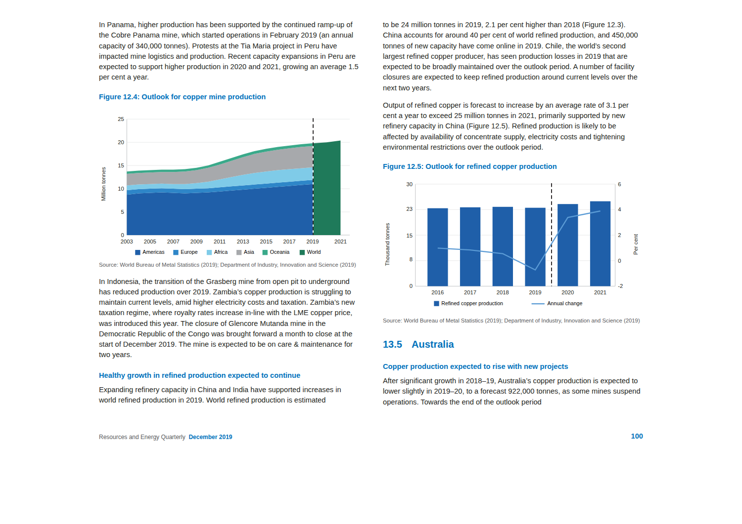In Panama, higher production has been supported by the continued ramp-up of the Cobre Panama mine, which started operations in February 2019 (an annual capacity of 340,000 tonnes). Protests at the Tia Maria project in Peru have impacted mine logistics and production. Recent capacity expansions in Peru are expected to support higher production in 2020 and 2021, growing an average 1.5 per cent a year.
Figure 12.4: Outlook for copper mine production
Million tonnes 0 5 10 15 20 25 2003 2005 2007 2009 2011 2013 2015 2017 2019 2021 Americas Europe Africa Asia Oceania World
Source: World Bureau of Metal Statistics (2019); Department of Industry, Innovation and Science (2019)
In Indonesia, the transition of the Grasberg mine from open pit to underground has reduced production over 2019. Zambia’s copper production is struggling to maintain current levels, amid higher electricity costs and taxation. Zambia’s new taxation regime, where royalty rates increase in-line with the LME copper price, was introduced this year. The closure of Glencore Mutanda mine in the Democratic Republic of the Congo was brought forward a month to close at the start of December 2019. The mine is expected to be on care & maintenance for two years.
Healthy growth in refined production expected to continue
Expanding refinery capacity in China and India have supported increases in world refined production in 2019. World refined production is estimated
to be 24 million tonnes in 2019, 2.1 per cent higher than 2018 (Figure 12.3). China accounts for around 40 per cent of world refined production, and 450,000 tonnes of new capacity have come online in 2019. Chile, the world’s second largest refined copper producer, has seen production losses in 2019 that are expected to be broadly maintained over the outlook period. A number of facility closures are expected to keep refined production around current levels over the next two years.
Output of refined copper is forecast to increase by an average rate of 3.1 per cent a year to exceed 25 million tonnes in 2021, primarily supported by new refinery capacity in China (Figure 12.5). Refined production is likely to be affected by availability of concentrate supply, electricity costs and tightening environmental restrictions over the outlook period.
Figure 12.5: Outlook for refined copper production
Thousand tonnes Per cent 0 8 15 23 30 -2 0 2 4 6 2016 2017 2018 2019 2020 2021 Refined copper production Annual change
Source: World Bureau of Metal Statistics (2019); Department of Industry, Innovation and Science (2019)
13.5 Australia
Copper production expected to rise with new projects
After significant growth in 2018–19, Australia’s copper production is expected to lower slightly in 2019–20, to a forecast 922,000 tonnes, as some mines suspend operations. Towards the end of the outlook period
Resources and Energy Quarterly December 2019
100